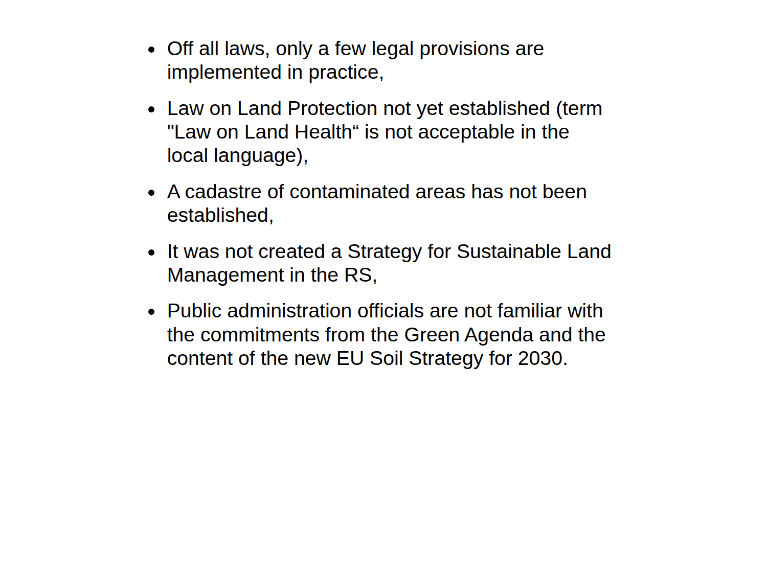Off all laws, only a few legal provisions are implemented in practice,
Law on Land Protection not yet established (term "Law on Land Health“ is not acceptable in the local language),
A cadastre of contaminated areas has not been established,
It was not created a Strategy for Sustainable Land Management in the RS,
Public administration officials are not familiar with the commitments from the Green Agenda and the content of the new EU Soil Strategy for 2030.